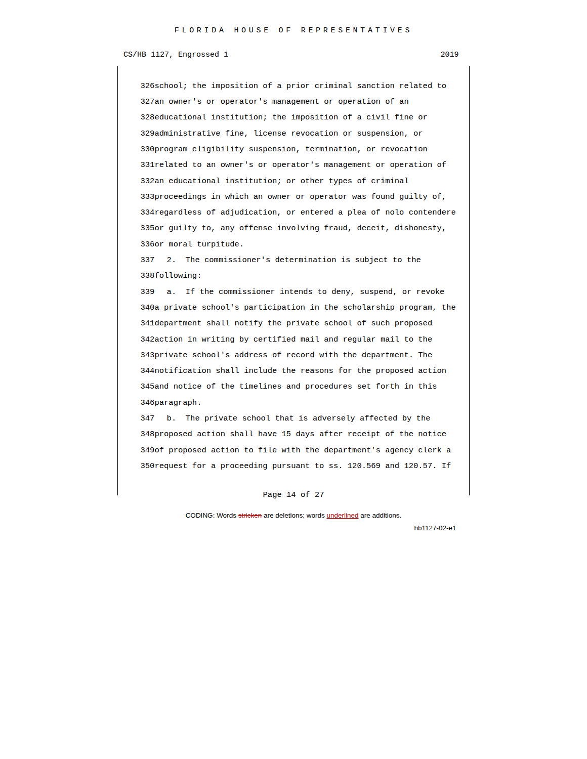FLORIDA HOUSE OF REPRESENTATIVES
CS/HB 1127, Engrossed 1 2019
| 326 | school; the imposition of a prior criminal sanction related to |
| 327 | an owner's or operator's management or operation of an |
| 328 | educational institution; the imposition of a civil fine or |
| 329 | administrative fine, license revocation or suspension, or |
| 330 | program eligibility suspension, termination, or revocation |
| 331 | related to an owner's or operator's management or operation of |
| 332 | an educational institution; or other types of criminal |
| 333 | proceedings in which an owner or operator was found guilty of, |
| 334 | regardless of adjudication, or entered a plea of nolo contendere |
| 335 | or guilty to, any offense involving fraud, deceit, dishonesty, |
| 336 | or moral turpitude. |
| 337 | 2. The commissioner's determination is subject to the |
| 338 | following: |
| 339 | a. If the commissioner intends to deny, suspend, or revoke |
| 340 | a private school's participation in the scholarship program, the |
| 341 | department shall notify the private school of such proposed |
| 342 | action in writing by certified mail and regular mail to the |
| 343 | private school's address of record with the department. The |
| 344 | notification shall include the reasons for the proposed action |
| 345 | and notice of the timelines and procedures set forth in this |
| 346 | paragraph. |
| 347 | b. The private school that is adversely affected by the |
| 348 | proposed action shall have 15 days after receipt of the notice |
| 349 | of proposed action to file with the department's agency clerk a |
| 350 | request for a proceeding pursuant to ss. 120.569 and 120.57. If |
Page 14 of 27
CODING: Words stricken are deletions; words underlined are additions.
hb1127-02-e1